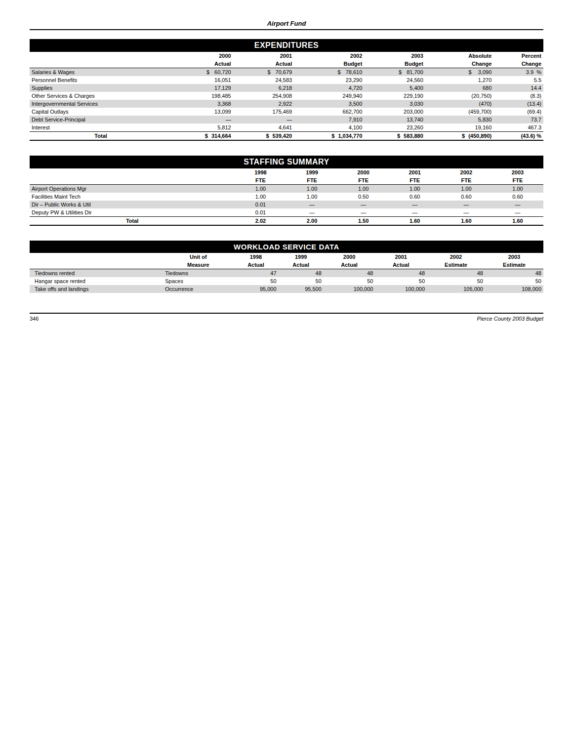Airport Fund
EXPENDITURES
| | 2000 | 2001 | 2002 | 2003 | Absolute | Percent |
| --- | --- | --- | --- | --- | --- | --- |
| | Actual | Actual | Budget | Budget | Change | Change |
| Salaries & Wages | $ 60,720 | $ 70,679 | $ 78,610 | $ 81,700 | $ 3,090 | 3.9 % |
| Personnel Benefits | 16,051 | 24,583 | 23,290 | 24,560 | 1,270 | 5.5 |
| Supplies | 17,129 | 6,218 | 4,720 | 5,400 | 680 | 14.4 |
| Other Services & Charges | 198,485 | 254,908 | 249,940 | 229,190 | (20,750) | (8.3) |
| Intergovernmental Services | 3,368 | 2,922 | 3,500 | 3,030 | (470) | (13.4) |
| Capital Outlays | 13,099 | 175,469 | 662,700 | 203,000 | (459,700) | (69.4) |
| Debt Service-Principal | — | — | 7,910 | 13,740 | 5,830 | 73.7 |
| Interest | 5,812 | 4,641 | 4,100 | 23,260 | 19,160 | 467.3 |
| Total | $ 314,664 | $ 539,420 | $ 1,034,770 | $ 583,880 | $ (450,890) | (43.6) % |
STAFFING SUMMARY
| | 1998 | 1999 | 2000 | 2001 | 2002 | 2003 |
| --- | --- | --- | --- | --- | --- | --- |
| | FTE | FTE | FTE | FTE | FTE | FTE |
| Airport Operations Mgr | 1.00 | 1.00 | 1.00 | 1.00 | 1.00 | 1.00 |
| Facilities Maint Tech | 1.00 | 1.00 | 0.50 | 0.60 | 0.60 | 0.60 |
| Dir – Public Works & Util | 0.01 | — | — | — | — | — |
| Deputy PW & Utilities Dir | 0.01 | — | — | — | — | — |
| Total | 2.02 | 2.00 | 1.50 | 1.60 | 1.60 | 1.60 |
WORKLOAD SERVICE DATA
| | Unit of | 1998 | 1999 | 2000 | 2001 | 2002 | 2003 |
| --- | --- | --- | --- | --- | --- | --- | --- |
| | Measure | Actual | Actual | Actual | Actual | Estimate | Estimate |
| Tiedowns rented | Tiedowns | 47 | 48 | 48 | 48 | 48 | 48 |
| Hangar space rented | Spaces | 50 | 50 | 50 | 50 | 50 | 50 |
| Take offs and landings | Occurrence | 95,000 | 95,500 | 100,000 | 100,000 | 105,000 | 108,000 |
346
Pierce County 2003 Budget